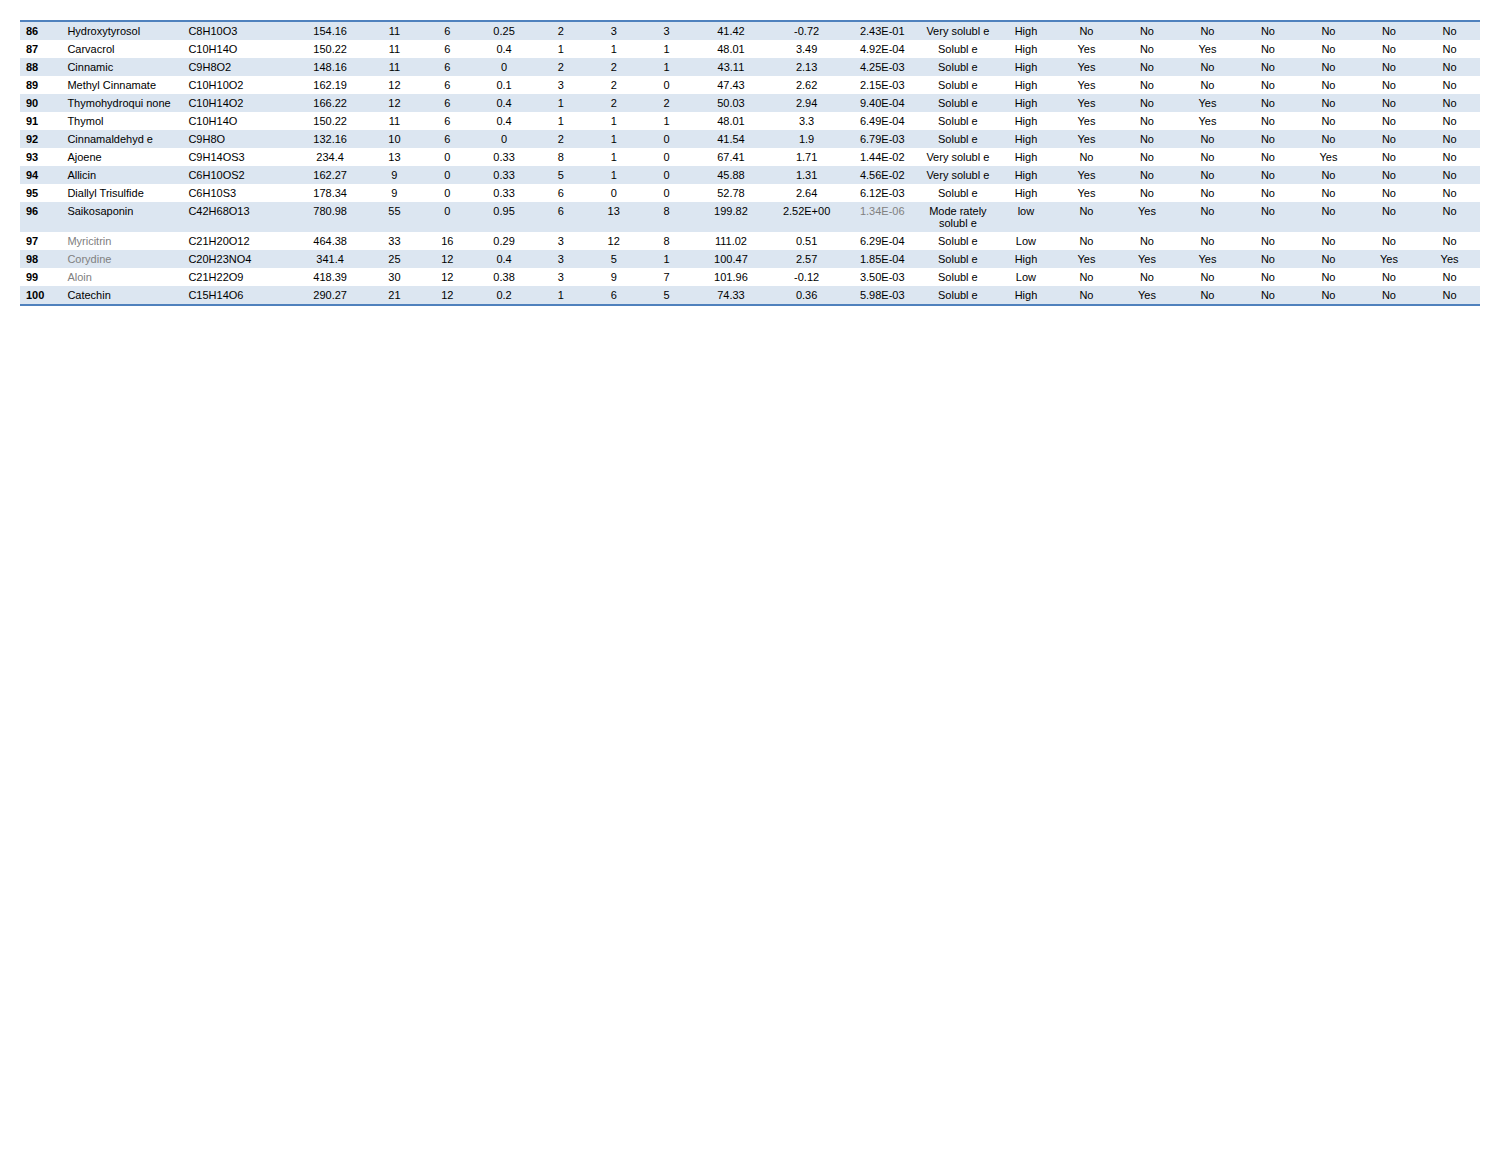| 86 | Hydroxytyrosol | C8H10O3 | 154.16 | 11 | 6 | 0.25 | 2 | 3 | 3 | 41.42 | -0.72 | 2.43E-01 | Very solubl e | High | No | No | No | No | No | No | No |
| 87 | Carvacrol | C10H14O | 150.22 | 11 | 6 | 0.4 | 1 | 1 | 1 | 48.01 | 3.49 | 4.92E-04 | Solubl e | High | Yes | No | Yes | No | No | No | No |
| 88 | Cinnamic | C9H8O2 | 148.16 | 11 | 6 | 0 | 2 | 2 | 1 | 43.11 | 2.13 | 4.25E-03 | Solubl e | High | Yes | No | No | No | No | No | No |
| 89 | Methyl Cinnamate | C10H10O2 | 162.19 | 12 | 6 | 0.1 | 3 | 2 | 0 | 47.43 | 2.62 | 2.15E-03 | Solubl e | High | Yes | No | No | No | No | No | No |
| 90 | Thymohydroqui none | C10H14O2 | 166.22 | 12 | 6 | 0.4 | 1 | 2 | 2 | 50.03 | 2.94 | 9.40E-04 | Solubl e | High | Yes | No | Yes | No | No | No | No |
| 91 | Thymol | C10H14O | 150.22 | 11 | 6 | 0.4 | 1 | 1 | 1 | 48.01 | 3.3 | 6.49E-04 | Solubl e | High | Yes | No | Yes | No | No | No | No |
| 92 | Cinnamaldehyd e | C9H8O | 132.16 | 10 | 6 | 0 | 2 | 1 | 0 | 41.54 | 1.9 | 6.79E-03 | Solubl e | High | Yes | No | No | No | No | No | No |
| 93 | Ajoene | C9H14OS3 | 234.4 | 13 | 0 | 0.33 | 8 | 1 | 0 | 67.41 | 1.71 | 1.44E-02 | Very solubl e | High | No | No | No | No | Yes | No | No |
| 94 | Allicin | C6H10OS2 | 162.27 | 9 | 0 | 0.33 | 5 | 1 | 0 | 45.88 | 1.31 | 4.56E-02 | Very solubl e | High | Yes | No | No | No | No | No | No |
| 95 | Diallyl Trisulfide | C6H10S3 | 178.34 | 9 | 0 | 0.33 | 6 | 0 | 0 | 52.78 | 2.64 | 6.12E-03 | Solubl e | High | Yes | No | No | No | No | No | No |
| 96 | Saikosaponin | C42H68O13 | 780.98 | 55 | 0 | 0.95 | 6 | 13 | 8 | 199.82 | 2.52E+00 | 1.34E-06 | Mode rately solubl e | low | No | Yes | No | No | No | No | No |
| 97 | Myricitrin | C21H20O12 | 464.38 | 33 | 16 | 0.29 | 3 | 12 | 8 | 111.02 | 0.51 | 6.29E-04 | Solubl e | Low | No | No | No | No | No | No | No |
| 98 | Corydine | C20H23NO4 | 341.4 | 25 | 12 | 0.4 | 3 | 5 | 1 | 100.47 | 2.57 | 1.85E-04 | Solubl e | High | Yes | Yes | Yes | No | No | Yes | Yes |
| 99 | Aloin | C21H22O9 | 418.39 | 30 | 12 | 0.38 | 3 | 9 | 7 | 101.96 | -0.12 | 3.50E-03 | Solubl e | Low | No | No | No | No | No | No | No |
| 100 | Catechin | C15H14O6 | 290.27 | 21 | 12 | 0.2 | 1 | 6 | 5 | 74.33 | 0.36 | 5.98E-03 | Solubl e | High | No | Yes | No | No | No | No | No |